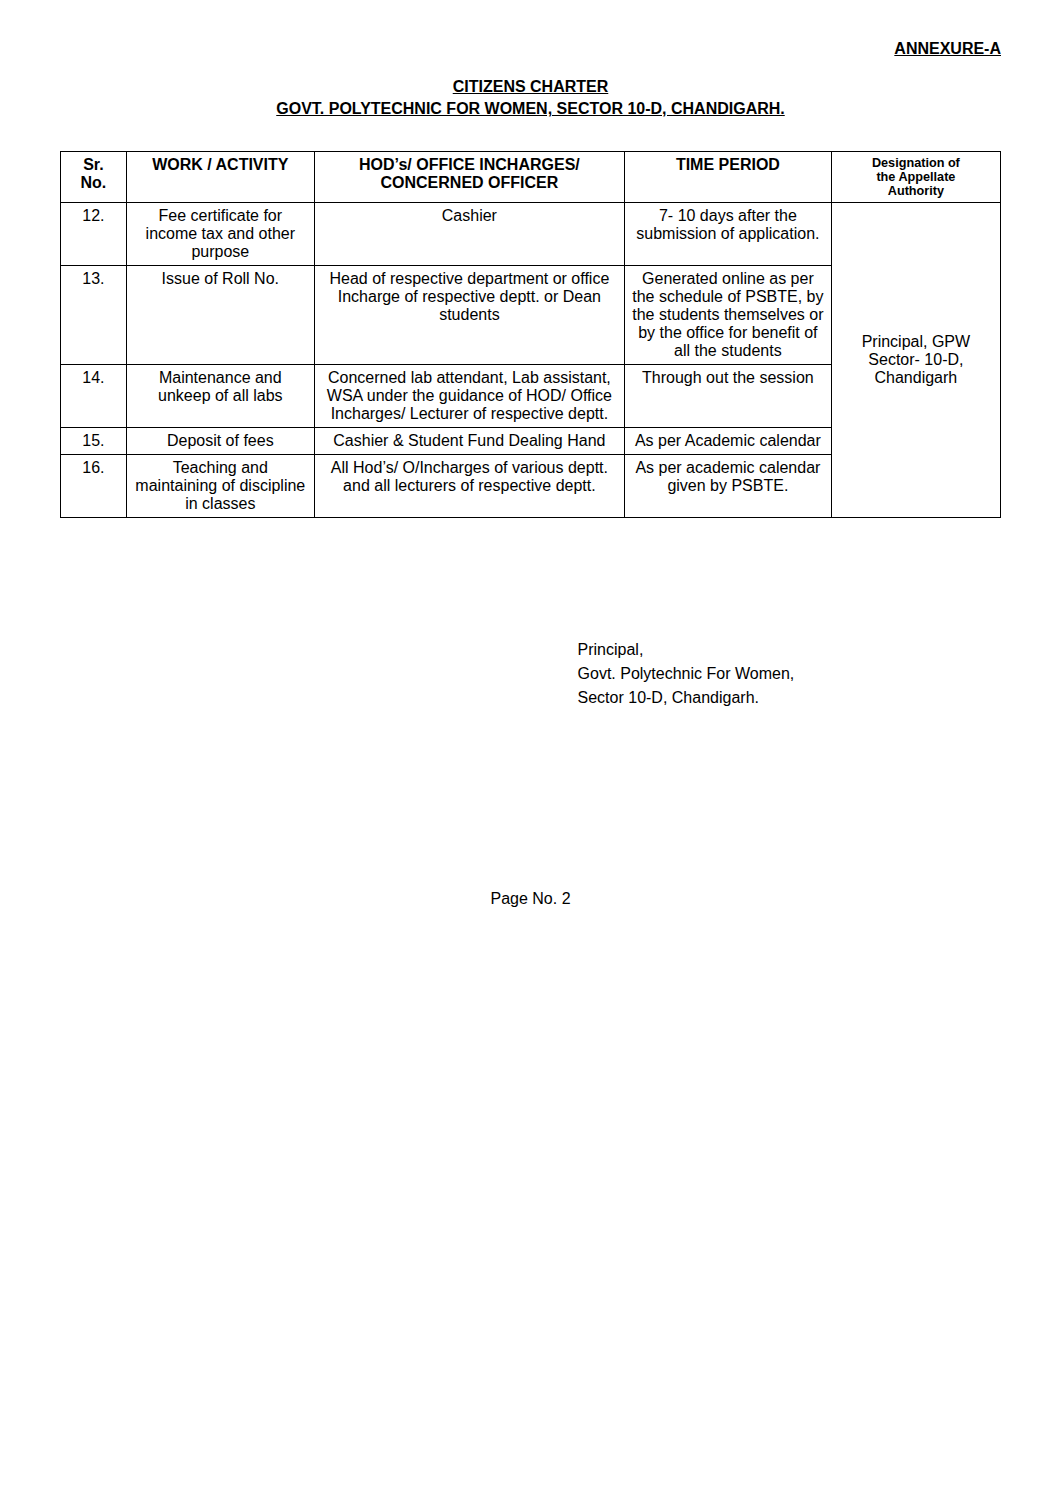ANNEXURE-A
CITIZENS CHARTER
GOVT. POLYTECHNIC FOR WOMEN, SECTOR 10-D, CHANDIGARH.
| Sr. No. | WORK / ACTIVITY | HOD’s/ OFFICE INCHARGES/ CONCERNED OFFICER | TIME PERIOD | Designation of the Appellate Authority |
| --- | --- | --- | --- | --- |
| 12. | Fee certificate for income tax and other purpose | Cashier | 7- 10 days after the submission of application. | Principal, GPW Sector- 10-D, Chandigarh |
| 13. | Issue of Roll No. | Head of respective department or office Incharge of respective deptt. or Dean students | Generated online as per the schedule of PSBTE, by the students themselves or by the office for benefit of all the students |
| 14. | Maintenance and unkeep of all labs | Concerned lab attendant, Lab assistant, WSA under the guidance of HOD/ Office Incharges/ Lecturer of respective deptt. | Through out the session |
| 15. | Deposit of fees | Cashier & Student Fund Dealing Hand | As per Academic calendar |
| 16. | Teaching and maintaining of discipline in classes | All Hod’s/ O/Incharges of various deptt. and all lecturers of respective deptt. | As per academic calendar given by PSBTE. |
Principal,
Govt. Polytechnic For Women,
Sector 10-D, Chandigarh.
Page No. 2